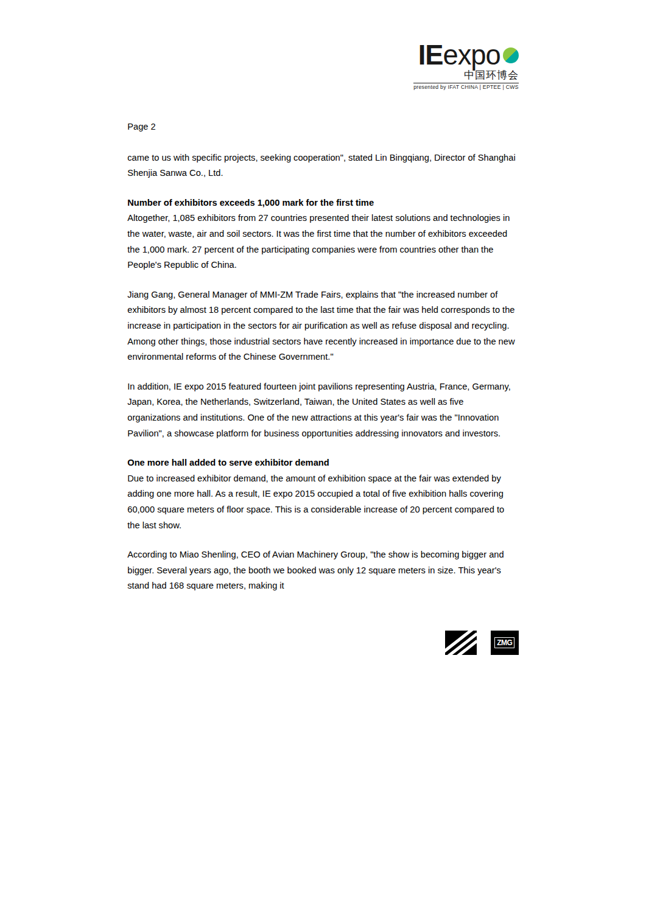IE expo
中国环博会
presented by IFAT CHINA | EPTEE | CWS
Page 2
came to us with specific projects, seeking cooperation", stated Lin Bingqiang, Director of Shanghai Shenjia Sanwa Co., Ltd.
Number of exhibitors exceeds 1,000 mark for the first time
Altogether, 1,085 exhibitors from 27 countries presented their latest solutions and technologies in the water, waste, air and soil sectors. It was the first time that the number of exhibitors exceeded the 1,000 mark. 27 percent of the participating companies were from countries other than the People's Republic of China.
Jiang Gang, General Manager of MMI-ZM Trade Fairs, explains that "the increased number of exhibitors by almost 18 percent compared to the last time that the fair was held corresponds to the increase in participation in the sectors for air purification as well as refuse disposal and recycling. Among other things, those industrial sectors have recently increased in importance due to the new environmental reforms of the Chinese Government."
In addition, IE expo 2015 featured fourteen joint pavilions representing Austria, France, Germany, Japan, Korea, the Netherlands, Switzerland, Taiwan, the United States as well as five organizations and institutions. One of the new attractions at this year's fair was the "Innovation Pavilion", a showcase platform for business opportunities addressing innovators and investors.
One more hall added to serve exhibitor demand
Due to increased exhibitor demand, the amount of exhibition space at the fair was extended by adding one more hall. As a result, IE expo 2015 occupied a total of five exhibition halls covering 60,000 square meters of floor space. This is a considerable increase of 20 percent compared to the last show.
According to Miao Shenling, CEO of Avian Machinery Group, "the show is becoming bigger and bigger. Several years ago, the booth we booked was only 12 square meters in size. This year's stand had 168 square meters, making it
ZMG